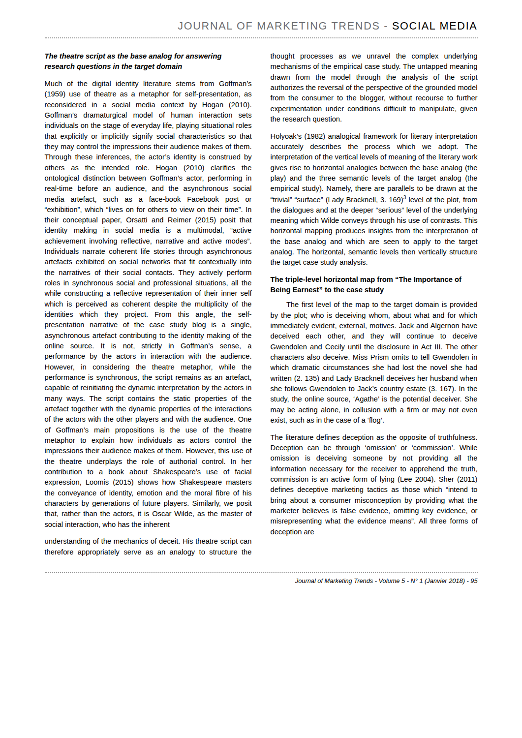JOURNAL OF MARKETING TRENDS - SOCIAL MEDIA
The theatre script as the base analog for answering research questions in the target domain
Much of the digital identity literature stems from Goffman’s (1959) use of theatre as a metaphor for self-presentation, as reconsidered in a social media context by Hogan (2010). Goffman’s dramaturgical model of human interaction sets individuals on the stage of everyday life, playing situational roles that explicitly or implicitly signify social characteristics so that they may control the impressions their audience makes of them. Through these inferences, the actor’s identity is construed by others as the intended role. Hogan (2010) clarifies the ontological distinction between Goffman’s actor, performing in real-time before an audience, and the asynchronous social media artefact, such as a face-book Facebook post or “exhibition”, which “lives on for others to view on their time”. In their conceptual paper, Orsatti and Reimer (2015) posit that identity making in social media is a multimodal, “active achievement involving reflective, narrative and active modes”. Individuals narrate coherent life stories through asynchronous artefacts exhibited on social networks that fit contextually into the narratives of their social contacts. They actively perform roles in synchronous social and professional situations, all the while constructing a reflective representation of their inner self which is perceived as coherent despite the multiplicity of the identities which they project. From this angle, the self-presentation narrative of the case study blog is a single, asynchronous artefact contributing to the identity making of the online source. It is not, strictly in Goffman’s sense, a performance by the actors in interaction with the audience. However, in considering the theatre metaphor, while the performance is synchronous, the script remains as an artefact, capable of reinitiating the dynamic interpretation by the actors in many ways. The script contains the static properties of the artefact together with the dynamic properties of the interactions of the actors with the other players and with the audience. One of Goffman’s main propositions is the use of the theatre metaphor to explain how individuals as actors control the impressions their audience makes of them. However, this use of the theatre underplays the role of authorial control. In her contribution to a book about Shakespeare’s use of facial expression, Loomis (2015) shows how Shakespeare masters the conveyance of identity, emotion and the moral fibre of his characters by generations of future players. Similarly, we posit that, rather than the actors, it is Oscar Wilde, as the master of social interaction, who has the inherent
understanding of the mechanics of deceit. His theatre script can therefore appropriately serve as an analogy to structure the thought processes as we unravel the complex underlying mechanisms of the empirical case study. The untapped meaning drawn from the model through the analysis of the script authorizes the reversal of the perspective of the grounded model from the consumer to the blogger, without recourse to further experimentation under conditions difficult to manipulate, given the research question.
Holyoak’s (1982) analogical framework for literary interpretation accurately describes the process which we adopt. The interpretation of the vertical levels of meaning of the literary work gives rise to horizontal analogies between the base analog (the play) and the three semantic levels of the target analog (the empirical study). Namely, there are parallels to be drawn at the “trivial” “surface” (Lady Bracknell, 3. 169)3 level of the plot, from the dialogues and at the deeper “serious” level of the underlying meaning which Wilde conveys through his use of contrasts. This horizontal mapping produces insights from the interpretation of the base analog and which are seen to apply to the target analog. The horizontal, semantic levels then vertically structure the target case study analysis.
The triple-level horizontal map from “The Importance of Being Earnest” to the case study
The first level of the map to the target domain is provided by the plot; who is deceiving whom, about what and for which immediately evident, external, motives. Jack and Algernon have deceived each other, and they will continue to deceive Gwendolen and Cecily until the disclosure in Act III. The other characters also deceive. Miss Prism omits to tell Gwendolen in which dramatic circumstances she had lost the novel she had written (2. 135) and Lady Bracknell deceives her husband when she follows Gwendolen to Jack’s country estate (3. 167). In the study, the online source, ‘Agathe’ is the potential deceiver. She may be acting alone, in collusion with a firm or may not even exist, such as in the case of a ‘flog’.
The literature defines deception as the opposite of truthfulness. Deception can be through ‘omission’ or ‘commission’. While omission is deceiving someone by not providing all the information necessary for the receiver to apprehend the truth, commission is an active form of lying (Lee 2004). Sher (2011) defines deceptive marketing tactics as those which “intend to bring about a consumer misconception by providing what the marketer believes is false evidence, omitting key evidence, or misrepresenting what the evidence means”. All three forms of deception are
Journal of Marketing Trends - Volume 5 - N° 1 (Janvier 2018) - 95